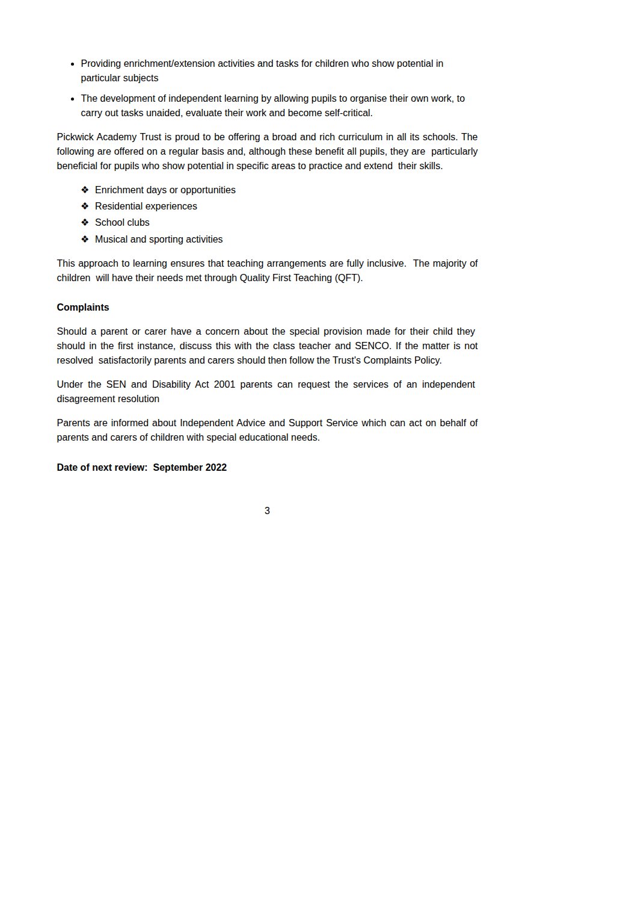Providing enrichment/extension activities and tasks for children who show potential in particular subjects
The development of independent learning by allowing pupils to organise their own work, to carry out tasks unaided, evaluate their work and become self-critical.
Pickwick Academy Trust is proud to be offering a broad and rich curriculum in all its schools. The following are offered on a regular basis and, although these benefit all pupils, they are particularly beneficial for pupils who show potential in specific areas to practice and extend their skills.
Enrichment days or opportunities
Residential experiences
School clubs
Musical and sporting activities
This approach to learning ensures that teaching arrangements are fully inclusive. The majority of children will have their needs met through Quality First Teaching (QFT).
Complaints
Should a parent or carer have a concern about the special provision made for their child they should in the first instance, discuss this with the class teacher and SENCO. If the matter is not resolved satisfactorily parents and carers should then follow the Trust's Complaints Policy.
Under the SEN and Disability Act 2001 parents can request the services of an independent disagreement resolution
Parents are informed about Independent Advice and Support Service which can act on behalf of parents and carers of children with special educational needs.
Date of next review: September 2022
3